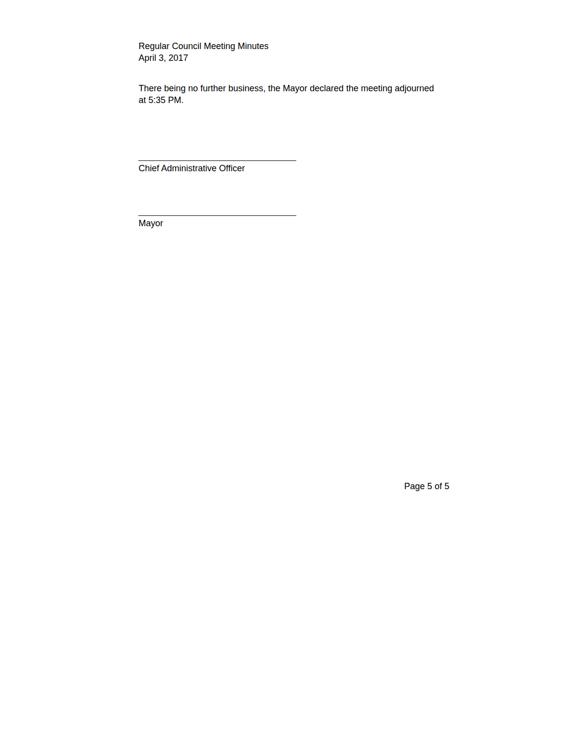Regular Council Meeting Minutes
April 3, 2017
There being no further business, the Mayor declared the meeting adjourned at 5:35 PM.
Chief Administrative Officer
Mayor
Page 5 of 5